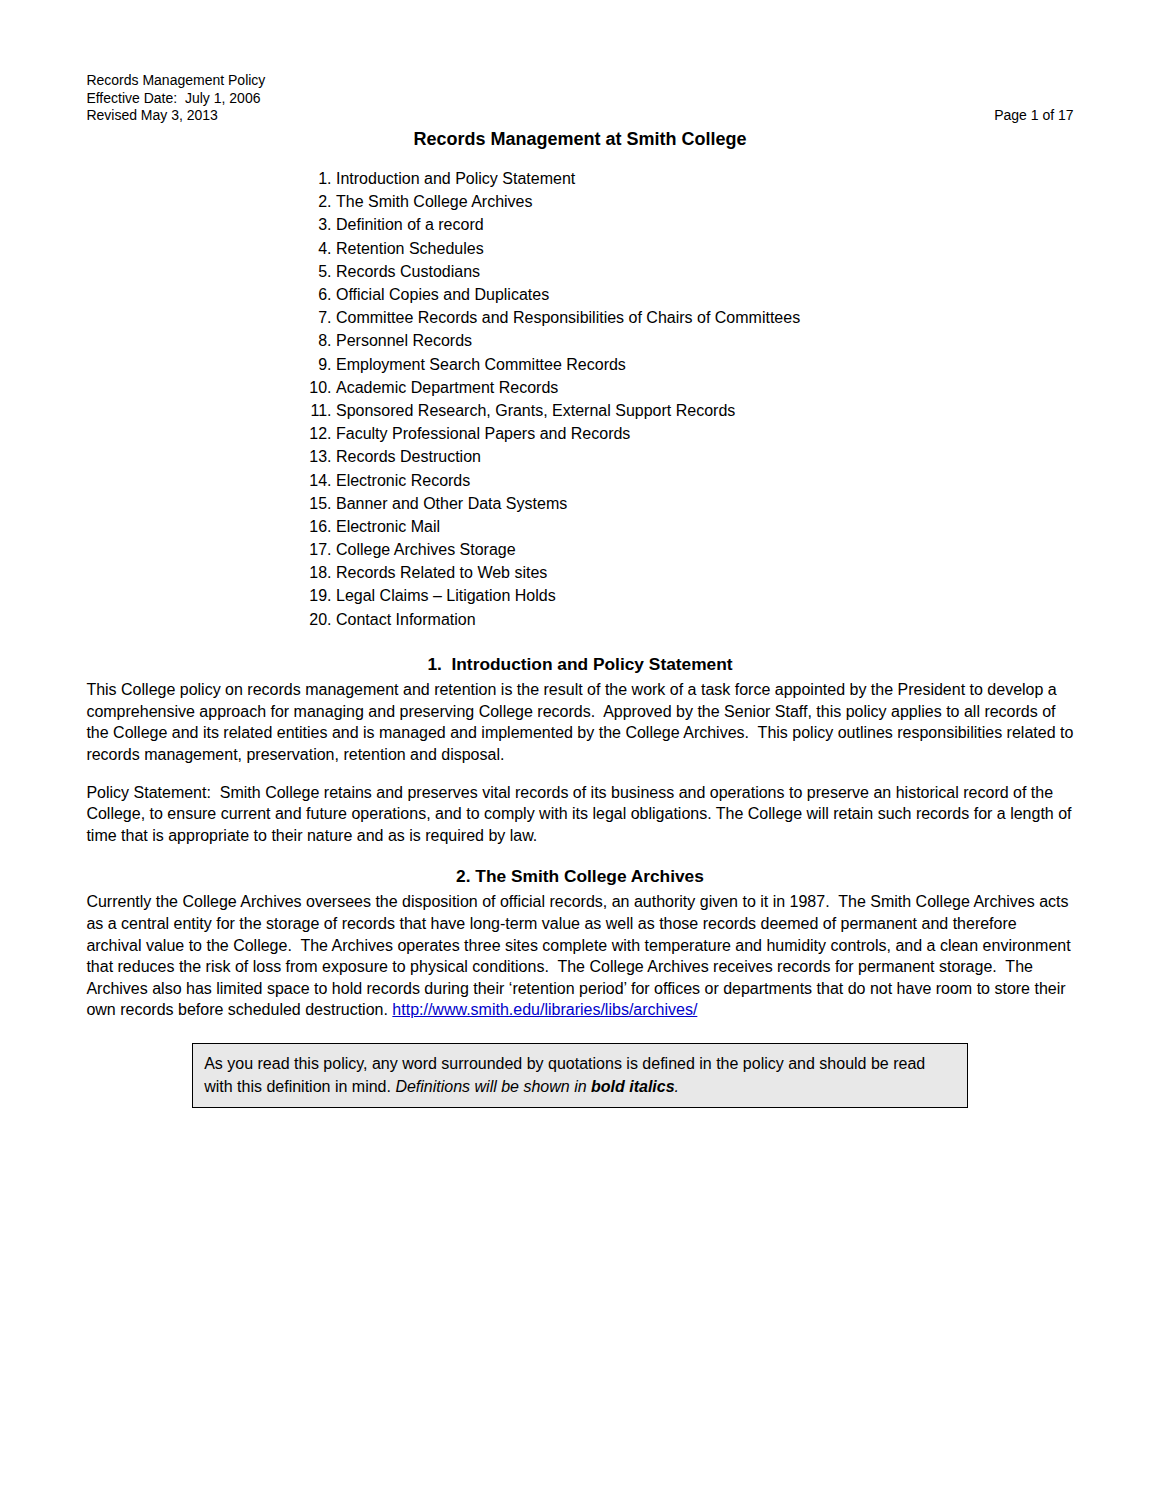Records Management Policy
Effective Date: July 1, 2006
Revised May 3, 2013
Page 1 of 17
Records Management at Smith College
Introduction and Policy Statement
The Smith College Archives
Definition of a record
Retention Schedules
Records Custodians
Official Copies and Duplicates
Committee Records and Responsibilities of Chairs of Committees
Personnel Records
Employment Search Committee Records
Academic Department Records
Sponsored Research, Grants, External Support Records
Faculty Professional Papers and Records
Records Destruction
Electronic Records
Banner and Other Data Systems
Electronic Mail
College Archives Storage
Records Related to Web sites
Legal Claims – Litigation Holds
Contact Information
1. Introduction and Policy Statement
This College policy on records management and retention is the result of the work of a task force appointed by the President to develop a comprehensive approach for managing and preserving College records. Approved by the Senior Staff, this policy applies to all records of the College and its related entities and is managed and implemented by the College Archives. This policy outlines responsibilities related to records management, preservation, retention and disposal.
Policy Statement: Smith College retains and preserves vital records of its business and operations to preserve an historical record of the College, to ensure current and future operations, and to comply with its legal obligations. The College will retain such records for a length of time that is appropriate to their nature and as is required by law.
2. The Smith College Archives
Currently the College Archives oversees the disposition of official records, an authority given to it in 1987. The Smith College Archives acts as a central entity for the storage of records that have long-term value as well as those records deemed of permanent and therefore archival value to the College. The Archives operates three sites complete with temperature and humidity controls, and a clean environment that reduces the risk of loss from exposure to physical conditions. The College Archives receives records for permanent storage. The Archives also has limited space to hold records during their ‘retention period’ for offices or departments that do not have room to store their own records before scheduled destruction. http://www.smith.edu/libraries/libs/archives/
As you read this policy, any word surrounded by quotations is defined in the policy and should be read with this definition in mind. Definitions will be shown in bold italics.